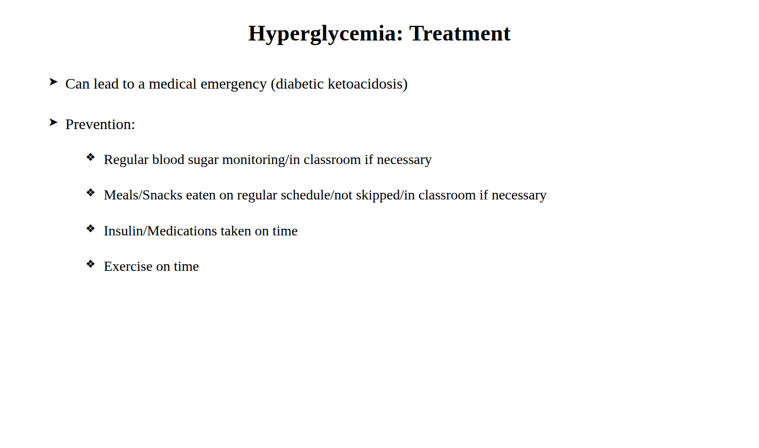Hyperglycemia: Treatment
Can lead to a medical emergency (diabetic ketoacidosis)
Prevention:
Regular blood sugar monitoring/in classroom if necessary
Meals/Snacks eaten on regular schedule/not skipped/in classroom if necessary
Insulin/Medications taken on time
Exercise on time